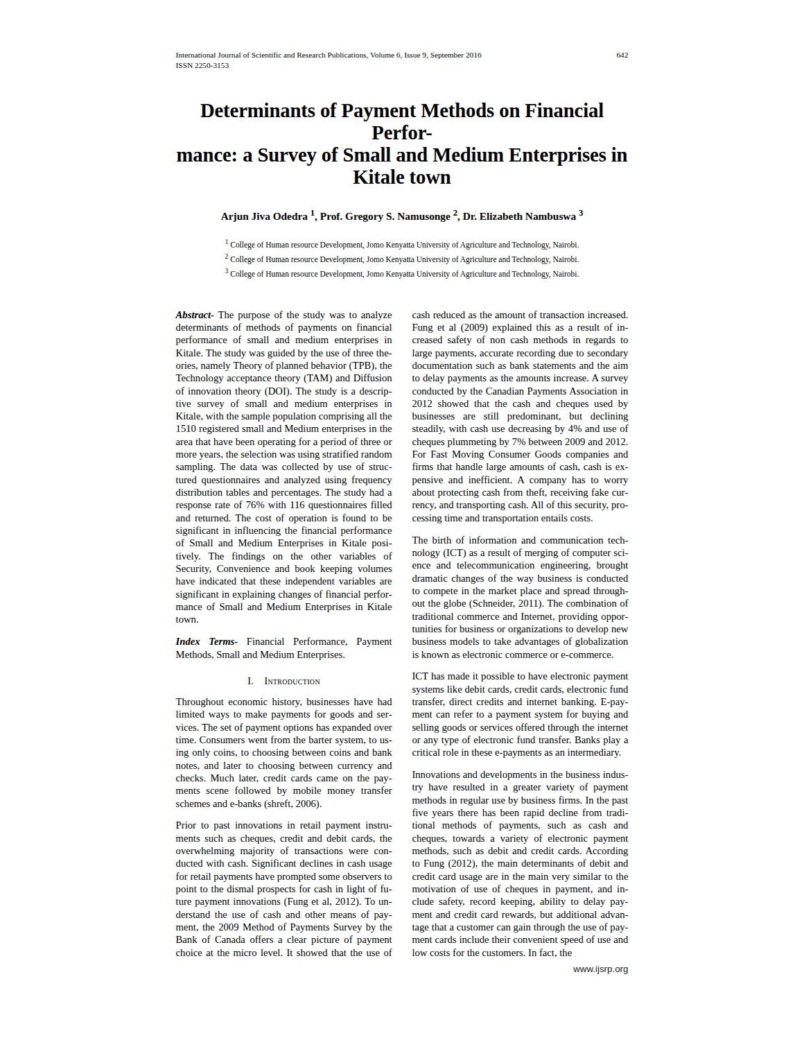International Journal of Scientific and Research Publications, Volume 6, Issue 9, September 2016
ISSN 2250-3153 642
Determinants of Payment Methods on Financial Perfor-
mance: a Survey of Small and Medium Enterprises in
Kitale town
Arjun Jiva Odedra 1, Prof. Gregory S. Namusonge 2, Dr. Elizabeth Nambuswa 3
1 College of Human resource Development, Jomo Kenyatta University of Agriculture and Technology, Nairobi.
2 College of Human resource Development, Jomo Kenyatta University of Agriculture and Technology, Nairobi.
3 College of Human resource Development, Jomo Kenyatta University of Agriculture and Technology, Nairobi.
Abstract- The purpose of the study was to analyze determinants of methods of payments on financial performance of small and medium enterprises in Kitale. The study was guided by the use of three theories, namely Theory of planned behavior (TPB), the Technology acceptance theory (TAM) and Diffusion of innovation theory (DOI). The study is a descriptive survey of small and medium enterprises in Kitale, with the sample population comprising all the 1510 registered small and Medium enterprises in the area that have been operating for a period of three or more years, the selection was using stratified random sampling. The data was collected by use of structured questionnaires and analyzed using frequency distribution tables and percentages. The study had a response rate of 76% with 116 questionnaires filled and returned. The cost of operation is found to be significant in influencing the financial performance of Small and Medium Enterprises in Kitale positively. The findings on the other variables of Security, Convenience and book keeping volumes have indicated that these independent variables are significant in explaining changes of financial performance of Small and Medium Enterprises in Kitale town.
Index Terms- Financial Performance, Payment Methods, Small and Medium Enterprises.
I. Introduction
Throughout economic history, businesses have had limited ways to make payments for goods and services. The set of payment options has expanded over time. Consumers went from the barter system, to using only coins, to choosing between coins and bank notes, and later to choosing between currency and checks. Much later, credit cards came on the payments scene followed by mobile money transfer schemes and e-banks (shreft, 2006).
Prior to past innovations in retail payment instruments such as cheques, credit and debit cards, the overwhelming majority of transactions were conducted with cash. Significant declines in cash usage for retail payments have prompted some observers to point to the dismal prospects for cash in light of future payment innovations (Fung et al, 2012). To understand the use of cash and other means of payment, the 2009 Method of Payments Survey by the Bank of Canada offers a clear picture of payment choice at the micro level. It showed that the use of cash reduced as the amount of transaction increased. Fung et al (2009) explained this as a result of increased safety of non cash methods in regards to large payments, accurate recording due to secondary documentation such as bank statements and the aim to delay payments as the amounts increase. A survey conducted by the Canadian Payments Association in 2012 showed that the cash and cheques used by businesses are still predominant, but declining steadily, with cash use decreasing by 4% and use of cheques plummeting by 7% between 2009 and 2012. For Fast Moving Consumer Goods companies and firms that handle large amounts of cash, cash is expensive and inefficient. A company has to worry about protecting cash from theft, receiving fake currency, and transporting cash. All of this security, processing time and transportation entails costs.
The birth of information and communication technology (ICT) as a result of merging of computer science and telecommunication engineering, brought dramatic changes of the way business is conducted to compete in the market place and spread throughout the globe (Schneider, 2011). The combination of traditional commerce and Internet, providing opportunities for business or organizations to develop new business models to take advantages of globalization is known as electronic commerce or e-commerce.
ICT has made it possible to have electronic payment systems like debit cards, credit cards, electronic fund transfer, direct credits and internet banking. E-payment can refer to a payment system for buying and selling goods or services offered through the internet or any type of electronic fund transfer. Banks play a critical role in these e-payments as an intermediary.
Innovations and developments in the business industry have resulted in a greater variety of payment methods in regular use by business firms. In the past five years there has been rapid decline from traditional methods of payments, such as cash and cheques, towards a variety of electronic payment methods, such as debit and credit cards. According to Fung (2012), the main determinants of debit and credit card usage are in the main very similar to the motivation of use of cheques in payment, and include safety, record keeping, ability to delay payment and credit card rewards, but additional advantage that a customer can gain through the use of payment cards include their convenient speed of use and low costs for the customers. In fact, the
www.ijsrp.org